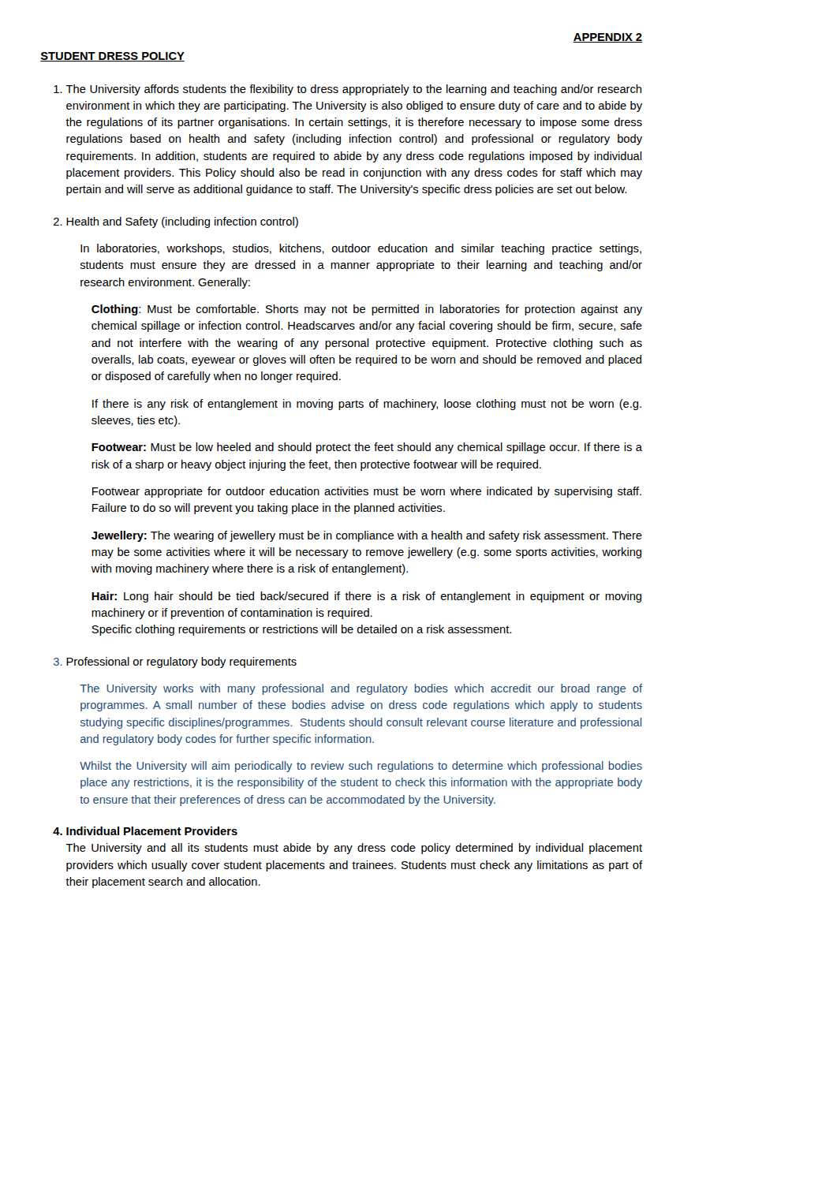APPENDIX 2
STUDENT DRESS POLICY
The University affords students the flexibility to dress appropriately to the learning and teaching and/or research environment in which they are participating. The University is also obliged to ensure duty of care and to abide by the regulations of its partner organisations. In certain settings, it is therefore necessary to impose some dress regulations based on health and safety (including infection control) and professional or regulatory body requirements. In addition, students are required to abide by any dress code regulations imposed by individual placement providers. This Policy should also be read in conjunction with any dress codes for staff which may pertain and will serve as additional guidance to staff. The University's specific dress policies are set out below.
Health and Safety (including infection control)
In laboratories, workshops, studios, kitchens, outdoor education and similar teaching practice settings, students must ensure they are dressed in a manner appropriate to their learning and teaching and/or research environment. Generally:
Clothing: Must be comfortable. Shorts may not be permitted in laboratories for protection against any chemical spillage or infection control. Headscarves and/or any facial covering should be firm, secure, safe and not interfere with the wearing of any personal protective equipment. Protective clothing such as overalls, lab coats, eyewear or gloves will often be required to be worn and should be removed and placed or disposed of carefully when no longer required.
If there is any risk of entanglement in moving parts of machinery, loose clothing must not be worn (e.g. sleeves, ties etc).
Footwear: Must be low heeled and should protect the feet should any chemical spillage occur. If there is a risk of a sharp or heavy object injuring the feet, then protective footwear will be required.
Footwear appropriate for outdoor education activities must be worn where indicated by supervising staff. Failure to do so will prevent you taking place in the planned activities.
Jewellery: The wearing of jewellery must be in compliance with a health and safety risk assessment. There may be some activities where it will be necessary to remove jewellery (e.g. some sports activities, working with moving machinery where there is a risk of entanglement).
Hair: Long hair should be tied back/secured if there is a risk of entanglement in equipment or moving machinery or if prevention of contamination is required.
Specific clothing requirements or restrictions will be detailed on a risk assessment.
Professional or regulatory body requirements
The University works with many professional and regulatory bodies which accredit our broad range of programmes. A small number of these bodies advise on dress code regulations which apply to students studying specific disciplines/programmes. Students should consult relevant course literature and professional and regulatory body codes for further specific information.
Whilst the University will aim periodically to review such regulations to determine which professional bodies place any restrictions, it is the responsibility of the student to check this information with the appropriate body to ensure that their preferences of dress can be accommodated by the University.
Individual Placement Providers
The University and all its students must abide by any dress code policy determined by individual placement providers which usually cover student placements and trainees. Students must check any limitations as part of their placement search and allocation.